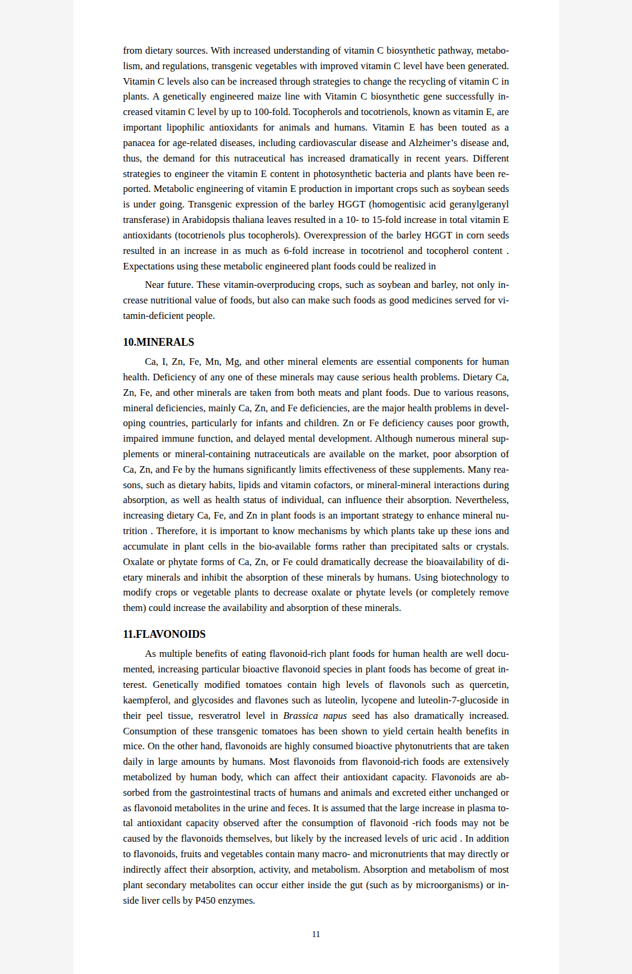from dietary sources. With increased understanding of vitamin C biosynthetic pathway, metabolism, and regulations, transgenic vegetables with improved vitamin C level have been generated. Vitamin C levels also can be increased through strategies to change the recycling of vitamin C in plants. A genetically engineered maize line with Vitamin C biosynthetic gene successfully increased vitamin C level by up to 100-fold. Tocopherols and tocotrienols, known as vitamin E, are important lipophilic antioxidants for animals and humans. Vitamin E has been touted as a panacea for age-related diseases, including cardiovascular disease and Alzheimer’s disease and, thus, the demand for this nutraceutical has increased dramatically in recent years. Different strategies to engineer the vitamin E content in photosynthetic bacteria and plants have been reported. Metabolic engineering of vitamin E production in important crops such as soybean seeds is under going. Transgenic expression of the barley HGGT (homogentisic acid geranylgeranyl transferase) in Arabidopsis thaliana leaves resulted in a 10- to 15-fold increase in total vitamin E antioxidants (tocotrienols plus tocopherols). Overexpression of the barley HGGT in corn seeds resulted in an increase in as much as 6-fold increase in tocotrienol and tocopherol content . Expectations using these metabolic engineered plant foods could be realized in
Near future. These vitamin-overproducing crops, such as soybean and barley, not only increase nutritional value of foods, but also can make such foods as good medicines served for vitamin-deficient people.
10.MINERALS
Ca, I, Zn, Fe, Mn, Mg, and other mineral elements are essential components for human health. Deficiency of any one of these minerals may cause serious health problems. Dietary Ca, Zn, Fe, and other minerals are taken from both meats and plant foods. Due to various reasons, mineral deficiencies, mainly Ca, Zn, and Fe deficiencies, are the major health problems in developing countries, particularly for infants and children. Zn or Fe deficiency causes poor growth, impaired immune function, and delayed mental development. Although numerous mineral supplements or mineral-containing nutraceuticals are available on the market, poor absorption of Ca, Zn, and Fe by the humans significantly limits effectiveness of these supplements. Many reasons, such as dietary habits, lipids and vitamin cofactors, or mineral-mineral interactions during absorption, as well as health status of individual, can influence their absorption. Nevertheless, increasing dietary Ca, Fe, and Zn in plant foods is an important strategy to enhance mineral nutrition . Therefore, it is important to know mechanisms by which plants take up these ions and accumulate in plant cells in the bio-available forms rather than precipitated salts or crystals. Oxalate or phytate forms of Ca, Zn, or Fe could dramatically decrease the bioavailability of dietary minerals and inhibit the absorption of these minerals by humans. Using biotechnology to modify crops or vegetable plants to decrease oxalate or phytate levels (or completely remove them) could increase the availability and absorption of these minerals.
11.FLAVONOIDS
As multiple benefits of eating flavonoid-rich plant foods for human health are well documented, increasing particular bioactive flavonoid species in plant foods has become of great interest. Genetically modified tomatoes contain high levels of flavonols such as quercetin, kaempferol, and glycosides and flavones such as luteolin, lycopene and luteolin-7-glucoside in their peel tissue, resveratrol level in Brassica napus seed has also dramatically increased. Consumption of these transgenic tomatoes has been shown to yield certain health benefits in mice. On the other hand, flavonoids are highly consumed bioactive phytonutrients that are taken daily in large amounts by humans. Most flavonoids from flavonoid-rich foods are extensively metabolized by human body, which can affect their antioxidant capacity. Flavonoids are absorbed from the gastrointestinal tracts of humans and animals and excreted either unchanged or as flavonoid metabolites in the urine and feces. It is assumed that the large increase in plasma total antioxidant capacity observed after the consumption of flavonoid -rich foods may not be caused by the flavonoids themselves, but likely by the increased levels of uric acid . In addition to flavonoids, fruits and vegetables contain many macro- and micronutrients that may directly or indirectly affect their absorption, activity, and metabolism. Absorption and metabolism of most plant secondary metabolites can occur either inside the gut (such as by microorganisms) or inside liver cells by P450 enzymes.
11